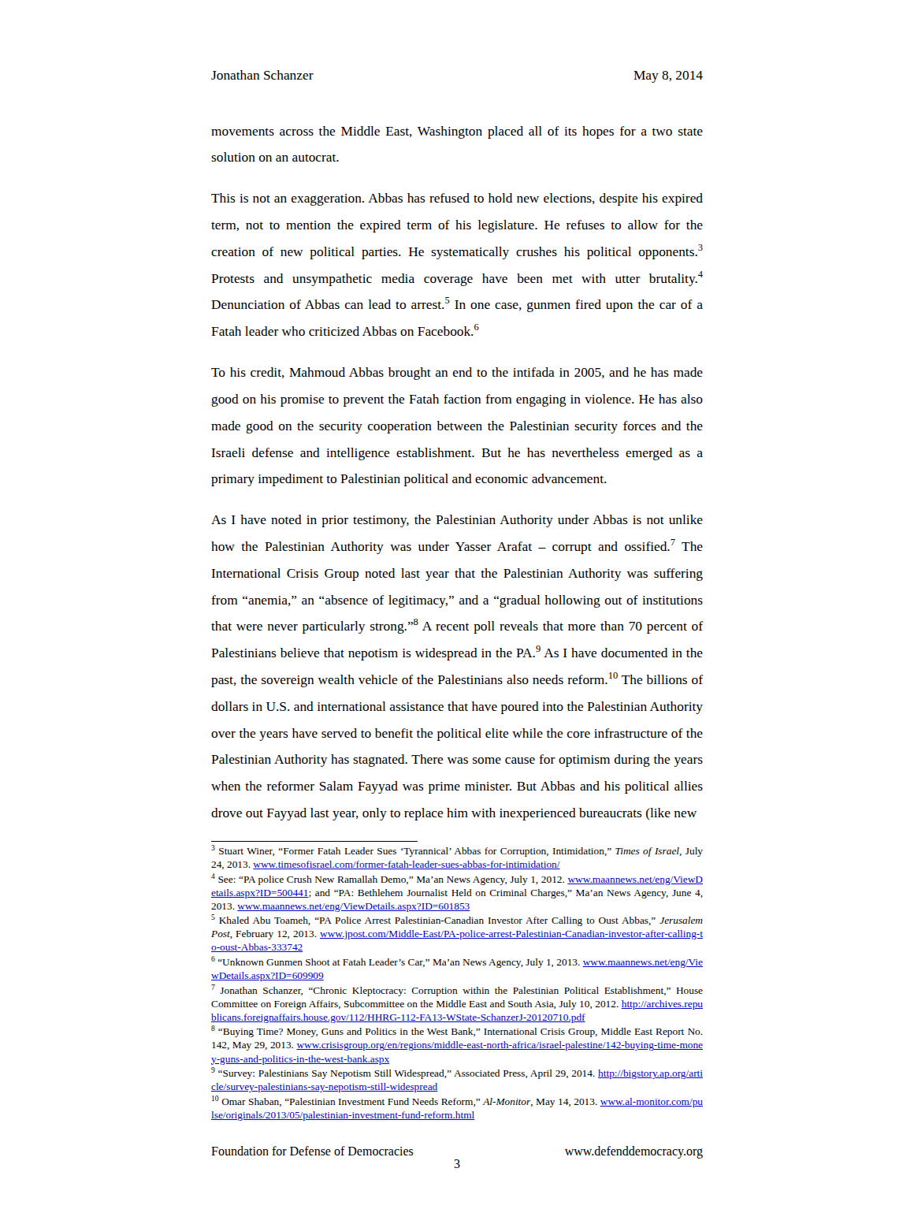Jonathan Schanzer
May 8, 2014
movements across the Middle East, Washington placed all of its hopes for a two state solution on an autocrat.
This is not an exaggeration. Abbas has refused to hold new elections, despite his expired term, not to mention the expired term of his legislature. He refuses to allow for the creation of new political parties. He systematically crushes his political opponents.3 Protests and unsympathetic media coverage have been met with utter brutality.4 Denunciation of Abbas can lead to arrest.5 In one case, gunmen fired upon the car of a Fatah leader who criticized Abbas on Facebook.6
To his credit, Mahmoud Abbas brought an end to the intifada in 2005, and he has made good on his promise to prevent the Fatah faction from engaging in violence. He has also made good on the security cooperation between the Palestinian security forces and the Israeli defense and intelligence establishment. But he has nevertheless emerged as a primary impediment to Palestinian political and economic advancement.
As I have noted in prior testimony, the Palestinian Authority under Abbas is not unlike how the Palestinian Authority was under Yasser Arafat – corrupt and ossified.7 The International Crisis Group noted last year that the Palestinian Authority was suffering from “anemia,” an “absence of legitimacy,” and a “gradual hollowing out of institutions that were never particularly strong.”8 A recent poll reveals that more than 70 percent of Palestinians believe that nepotism is widespread in the PA.9 As I have documented in the past, the sovereign wealth vehicle of the Palestinians also needs reform.10 The billions of dollars in U.S. and international assistance that have poured into the Palestinian Authority over the years have served to benefit the political elite while the core infrastructure of the Palestinian Authority has stagnated. There was some cause for optimism during the years when the reformer Salam Fayyad was prime minister. But Abbas and his political allies drove out Fayyad last year, only to replace him with inexperienced bureaucrats (like new
3 Stuart Winer, “Former Fatah Leader Sues ‘Tyrannical’ Abbas for Corruption, Intimidation,” Times of Israel, July 24, 2013. www.timesofisrael.com/former-fatah-leader-sues-abbas-for-intimidation/
4 See: “PA police Crush New Ramallah Demo,” Ma’an News Agency, July 1, 2012. www.maannews.net/eng/ViewDetails.aspx?ID=500441; and “PA: Bethlehem Journalist Held on Criminal Charges,” Ma’an News Agency, June 4, 2013. www.maannews.net/eng/ViewDetails.aspx?ID=601853
5 Khaled Abu Toameh, “PA Police Arrest Palestinian-Canadian Investor After Calling to Oust Abbas,” Jerusalem Post, February 12, 2013. www.jpost.com/Middle-East/PA-police-arrest-Palestinian-Canadian-investor-after-calling-to-oust-Abbas-333742
6 “Unknown Gunmen Shoot at Fatah Leader’s Car,” Ma’an News Agency, July 1, 2013. www.maannews.net/eng/ViewDetails.aspx?ID=609909
7 Jonathan Schanzer, “Chronic Kleptocracy: Corruption within the Palestinian Political Establishment,” House Committee on Foreign Affairs, Subcommittee on the Middle East and South Asia, July 10, 2012. http://archives.republicans.foreignaffairs.house.gov/112/HHRG-112-FA13-WState-SchanzerJ-20120710.pdf
8 “Buying Time? Money, Guns and Politics in the West Bank,” International Crisis Group, Middle East Report No. 142, May 29, 2013. www.crisisgroup.org/en/regions/middle-east-north-africa/israel-palestine/142-buying-time-money-guns-and-politics-in-the-west-bank.aspx
9 “Survey: Palestinians Say Nepotism Still Widespread,” Associated Press, April 29, 2014. http://bigstory.ap.org/article/survey-palestinians-say-nepotism-still-widespread
10 Omar Shaban, “Palestinian Investment Fund Needs Reform,” Al-Monitor, May 14, 2013. www.al-monitor.com/pulse/originals/2013/05/palestinian-investment-fund-reform.html
Foundation for Defense of Democracies
www.defenddemocracy.org
3